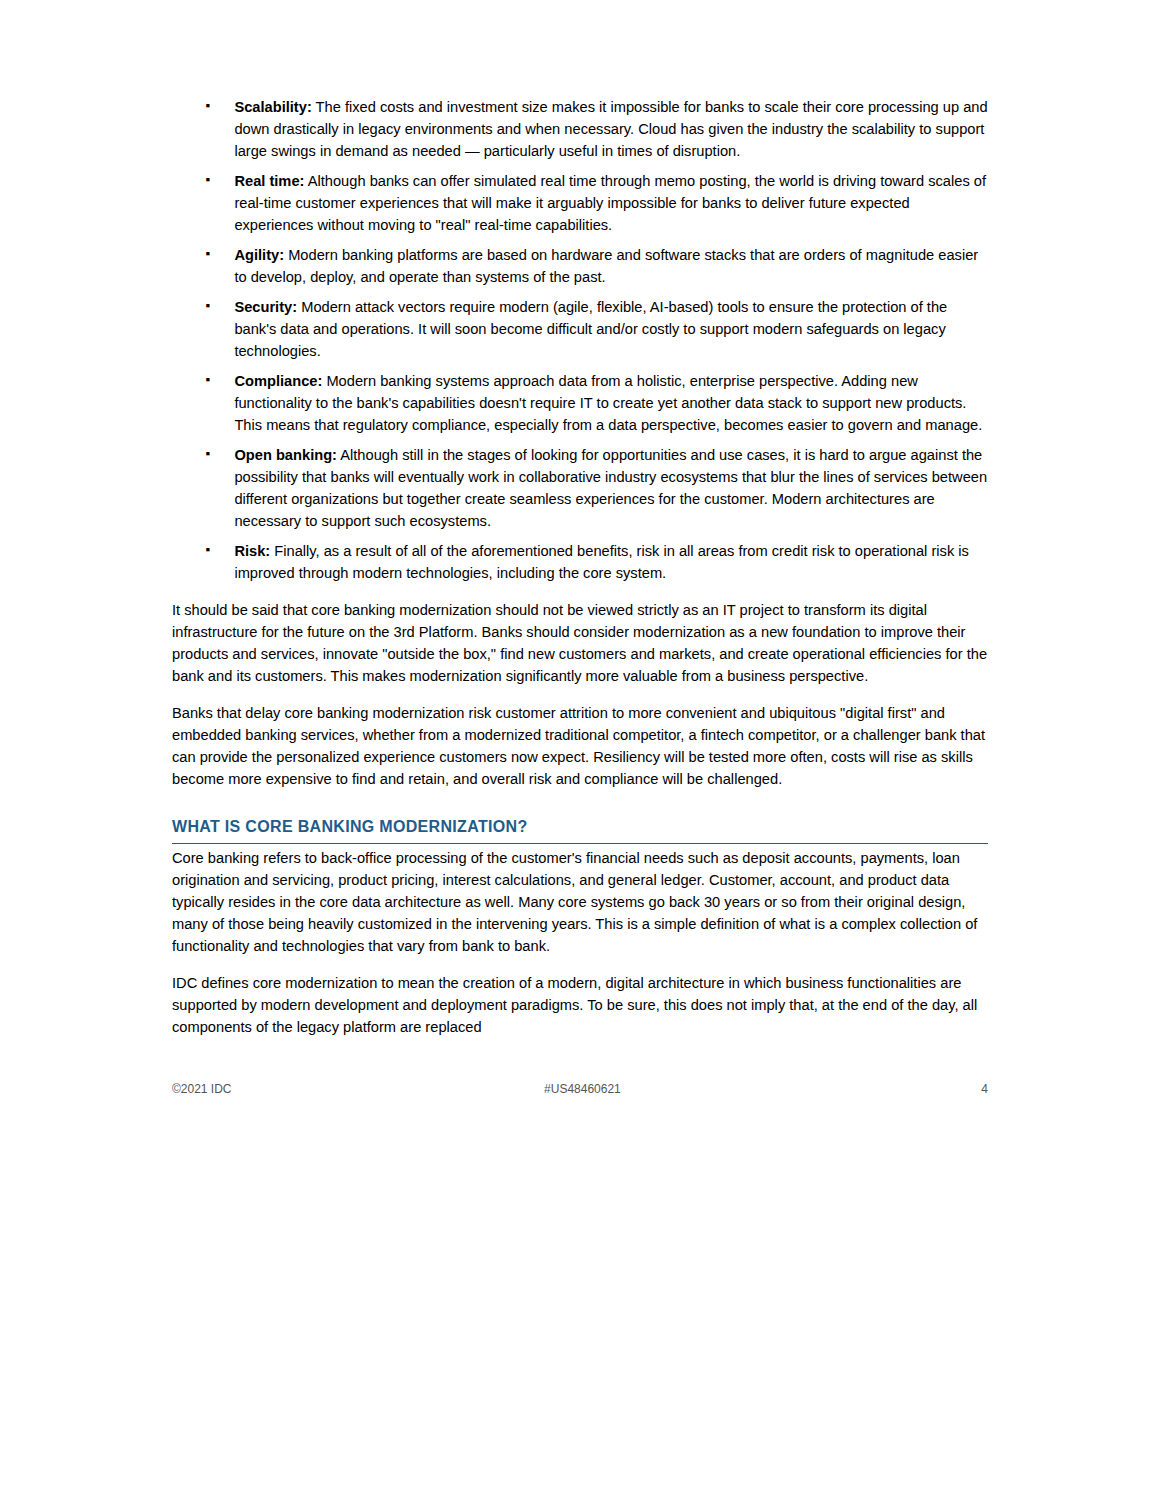Scalability: The fixed costs and investment size makes it impossible for banks to scale their core processing up and down drastically in legacy environments and when necessary. Cloud has given the industry the scalability to support large swings in demand as needed — particularly useful in times of disruption.
Real time: Although banks can offer simulated real time through memo posting, the world is driving toward scales of real-time customer experiences that will make it arguably impossible for banks to deliver future expected experiences without moving to "real" real-time capabilities.
Agility: Modern banking platforms are based on hardware and software stacks that are orders of magnitude easier to develop, deploy, and operate than systems of the past.
Security: Modern attack vectors require modern (agile, flexible, AI-based) tools to ensure the protection of the bank's data and operations. It will soon become difficult and/or costly to support modern safeguards on legacy technologies.
Compliance: Modern banking systems approach data from a holistic, enterprise perspective. Adding new functionality to the bank's capabilities doesn't require IT to create yet another data stack to support new products. This means that regulatory compliance, especially from a data perspective, becomes easier to govern and manage.
Open banking: Although still in the stages of looking for opportunities and use cases, it is hard to argue against the possibility that banks will eventually work in collaborative industry ecosystems that blur the lines of services between different organizations but together create seamless experiences for the customer. Modern architectures are necessary to support such ecosystems.
Risk: Finally, as a result of all of the aforementioned benefits, risk in all areas from credit risk to operational risk is improved through modern technologies, including the core system.
It should be said that core banking modernization should not be viewed strictly as an IT project to transform its digital infrastructure for the future on the 3rd Platform. Banks should consider modernization as a new foundation to improve their products and services, innovate "outside the box," find new customers and markets, and create operational efficiencies for the bank and its customers. This makes modernization significantly more valuable from a business perspective.
Banks that delay core banking modernization risk customer attrition to more convenient and ubiquitous "digital first" and embedded banking services, whether from a modernized traditional competitor, a fintech competitor, or a challenger bank that can provide the personalized experience customers now expect. Resiliency will be tested more often, costs will rise as skills become more expensive to find and retain, and overall risk and compliance will be challenged.
WHAT IS CORE BANKING MODERNIZATION?
Core banking refers to back-office processing of the customer's financial needs such as deposit accounts, payments, loan origination and servicing, product pricing, interest calculations, and general ledger. Customer, account, and product data typically resides in the core data architecture as well. Many core systems go back 30 years or so from their original design, many of those being heavily customized in the intervening years. This is a simple definition of what is a complex collection of functionality and technologies that vary from bank to bank.
IDC defines core modernization to mean the creation of a modern, digital architecture in which business functionalities are supported by modern development and deployment paradigms. To be sure, this does not imply that, at the end of the day, all components of the legacy platform are replaced
©2021 IDC #US48460621 4